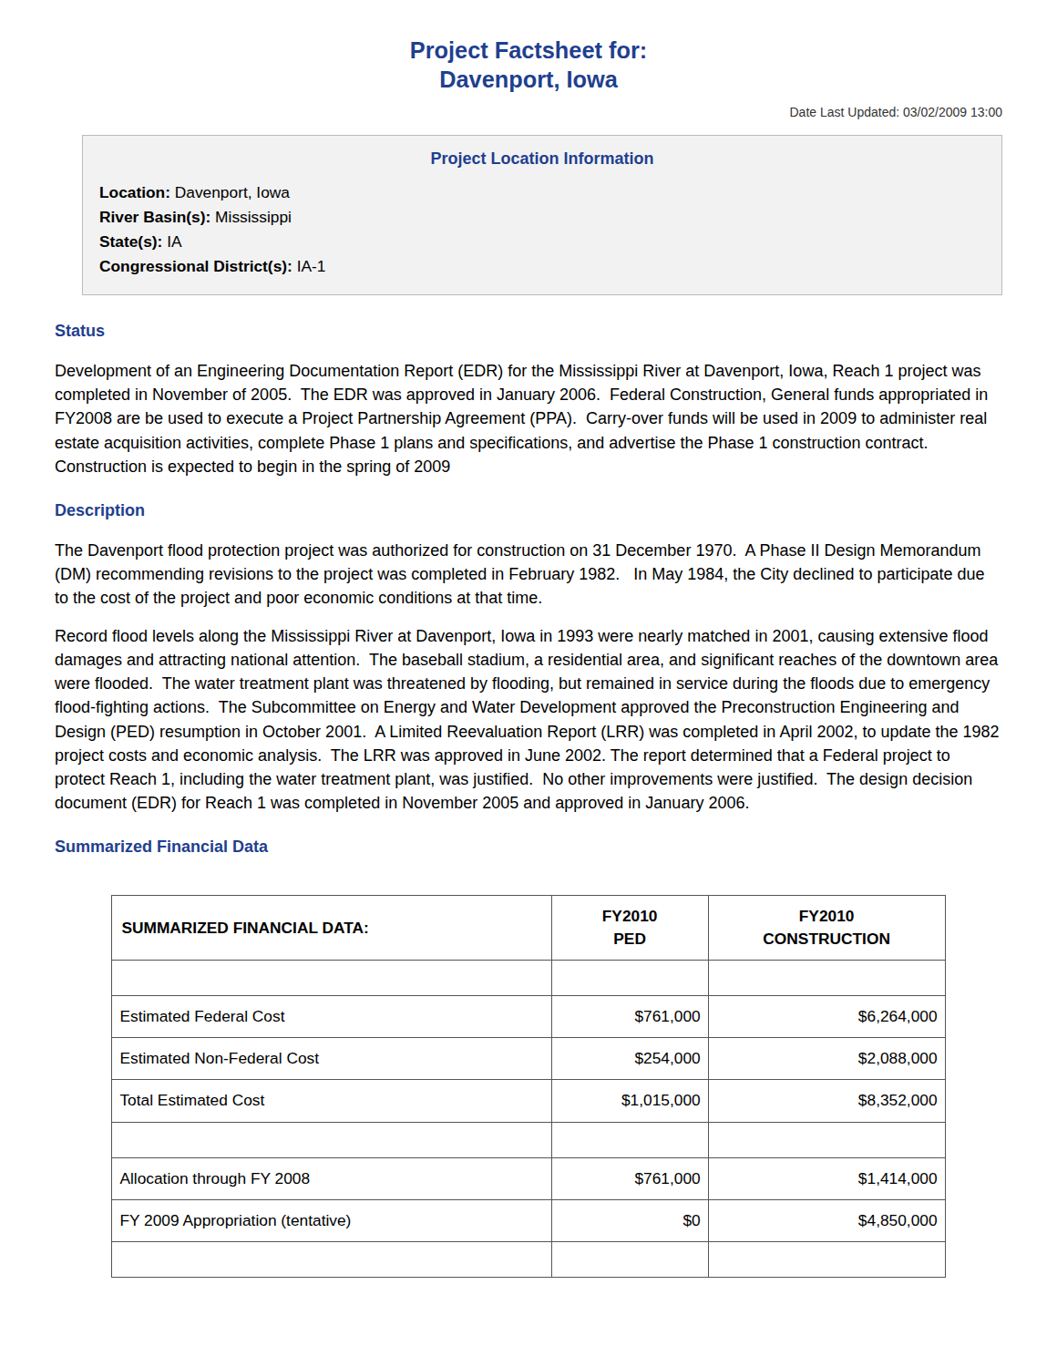Project Factsheet for:
Davenport, Iowa
Date Last Updated: 03/02/2009 13:00
Project Location Information
Location: Davenport, Iowa
River Basin(s): Mississippi
State(s): IA
Congressional District(s): IA-1
Status
Development of an Engineering Documentation Report (EDR) for the Mississippi River at Davenport, Iowa, Reach 1 project was completed in November of 2005. The EDR was approved in January 2006. Federal Construction, General funds appropriated in FY2008 are be used to execute a Project Partnership Agreement (PPA). Carry-over funds will be used in 2009 to administer real estate acquisition activities, complete Phase 1 plans and specifications, and advertise the Phase 1 construction contract. Construction is expected to begin in the spring of 2009
Description
The Davenport flood protection project was authorized for construction on 31 December 1970. A Phase II Design Memorandum (DM) recommending revisions to the project was completed in February 1982. In May 1984, the City declined to participate due to the cost of the project and poor economic conditions at that time.
Record flood levels along the Mississippi River at Davenport, Iowa in 1993 were nearly matched in 2001, causing extensive flood damages and attracting national attention. The baseball stadium, a residential area, and significant reaches of the downtown area were flooded. The water treatment plant was threatened by flooding, but remained in service during the floods due to emergency flood-fighting actions. The Subcommittee on Energy and Water Development approved the Preconstruction Engineering and Design (PED) resumption in October 2001. A Limited Reevaluation Report (LRR) was completed in April 2002, to update the 1982 project costs and economic analysis. The LRR was approved in June 2002. The report determined that a Federal project to protect Reach 1, including the water treatment plant, was justified. No other improvements were justified. The design decision document (EDR) for Reach 1 was completed in November 2005 and approved in January 2006.
Summarized Financial Data
| SUMMARIZED FINANCIAL DATA: | FY2010 PED | FY2010 CONSTRUCTION |
| --- | --- | --- |
| Estimated Federal Cost | $761,000 | $6,264,000 |
| Estimated Non-Federal Cost | $254,000 | $2,088,000 |
| Total Estimated Cost | $1,015,000 | $8,352,000 |
| Allocation through FY 2008 | $761,000 | $1,414,000 |
| FY 2009 Appropriation (tentative) | $0 | $4,850,000 |